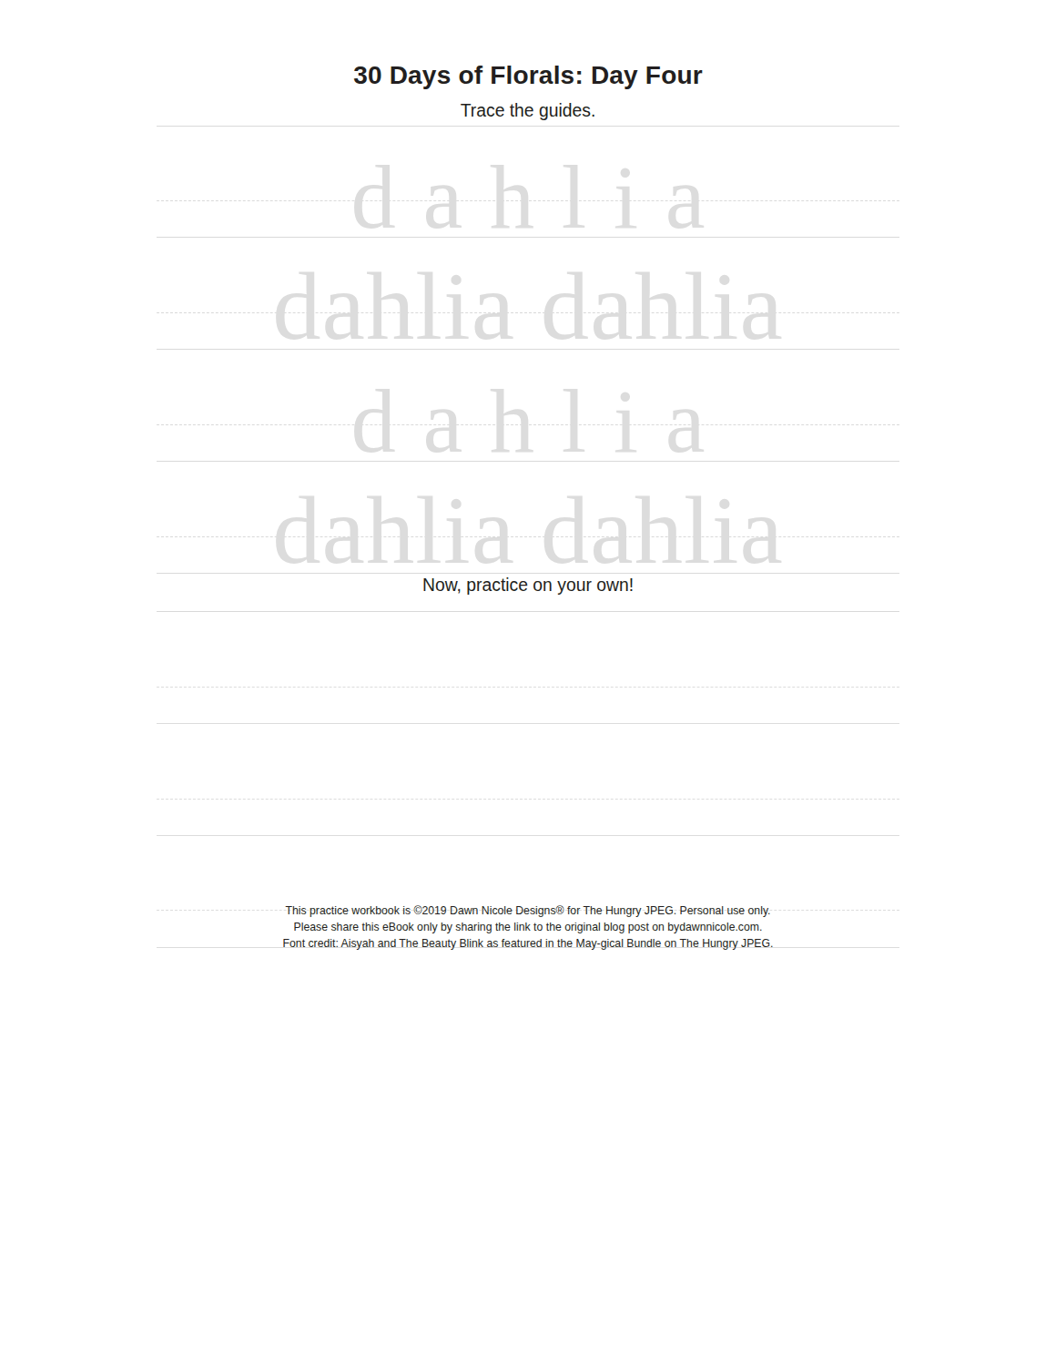30 Days of Florals: Day Four
Trace the guides.
dahlia
dahlia dahlia
dahlia
dahlia dahlia
Now, practice on your own!
This practice workbook is ©2019 Dawn Nicole Designs® for The Hungry JPEG. Personal use only.
Please share this eBook only by sharing the link to the original blog post on bydawnnicole.com.
Font credit: Aisyah and The Beauty Blink as featured in the May-gical Bundle on The Hungry JPEG.